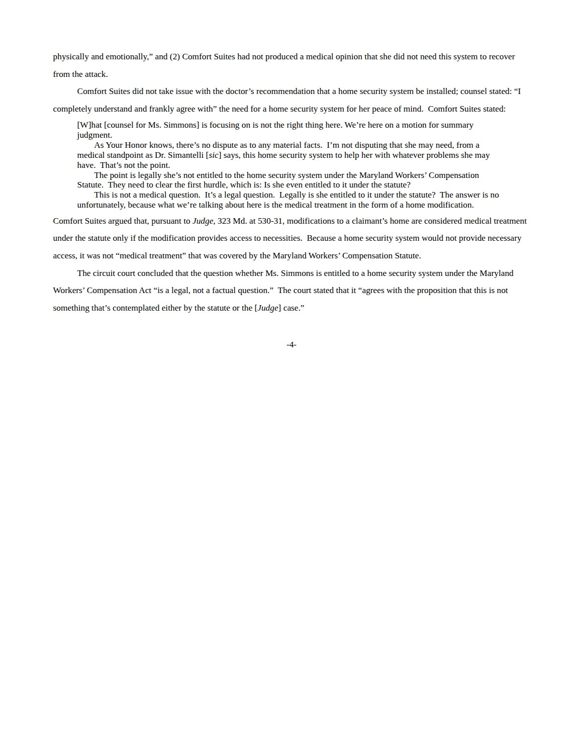physically and emotionally,” and (2) Comfort Suites had not produced a medical opinion that she did not need this system to recover from the attack.
Comfort Suites did not take issue with the doctor’s recommendation that a home security system be installed; counsel stated: “I completely understand and frankly agree with” the need for a home security system for her peace of mind. Comfort Suites stated:
[W]hat [counsel for Ms. Simmons] is focusing on is not the right thing here. We’re here on a motion for summary judgment.
As Your Honor knows, there’s no dispute as to any material facts. I’m not disputing that she may need, from a medical standpoint as Dr. Simantelli [sic] says, this home security system to help her with whatever problems she may have. That’s not the point.
The point is legally she’s not entitled to the home security system under the Maryland Workers’ Compensation Statute. They need to clear the first hurdle, which is: Is she even entitled to it under the statute?
This is not a medical question. It’s a legal question. Legally is she entitled to it under the statute? The answer is no unfortunately, because what we’re talking about here is the medical treatment in the form of a home modification.
Comfort Suites argued that, pursuant to Judge, 323 Md. at 530-31, modifications to a claimant’s home are considered medical treatment under the statute only if the modification provides access to necessities. Because a home security system would not provide necessary access, it was not “medical treatment” that was covered by the Maryland Workers’ Compensation Statute.
The circuit court concluded that the question whether Ms. Simmons is entitled to a home security system under the Maryland Workers’ Compensation Act “is a legal, not a factual question.” The court stated that it “agrees with the proposition that this is not something that’s contemplated either by the statute or the [Judge] case.”
-4-